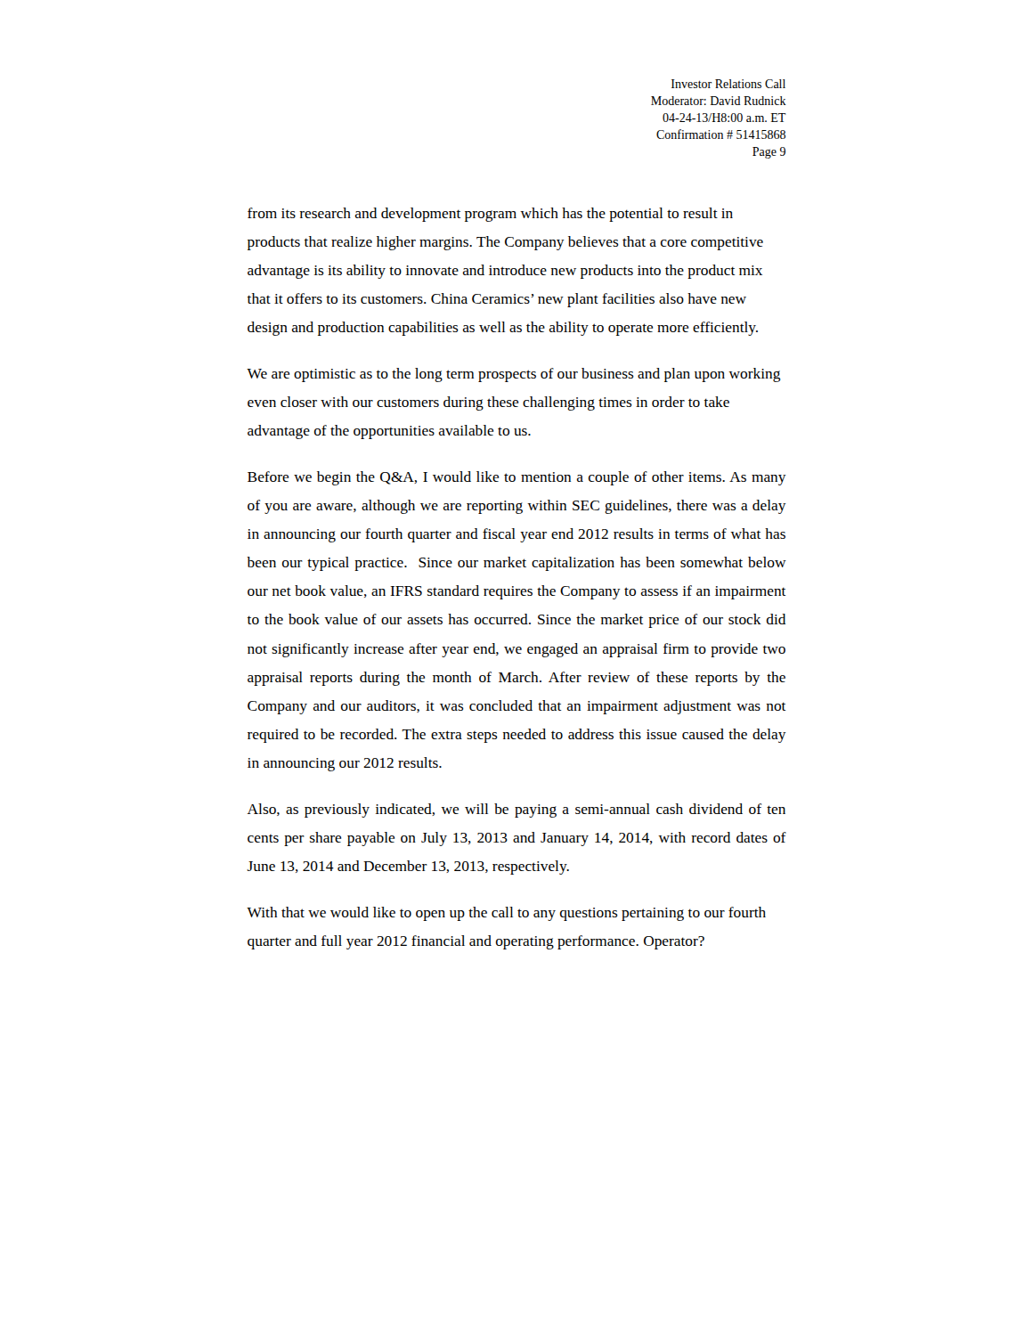Investor Relations Call
Moderator: David Rudnick
04-24-13/H8:00 a.m. ET
Confirmation # 51415868
Page 9
from its research and development program which has the potential to result in products that realize higher margins. The Company believes that a core competitive advantage is its ability to innovate and introduce new products into the product mix that it offers to its customers. China Ceramics’ new plant facilities also have new design and production capabilities as well as the ability to operate more efficiently.
We are optimistic as to the long term prospects of our business and plan upon working even closer with our customers during these challenging times in order to take advantage of the opportunities available to us.
Before we begin the Q&A, I would like to mention a couple of other items. As many of you are aware, although we are reporting within SEC guidelines, there was a delay in announcing our fourth quarter and fiscal year end 2012 results in terms of what has been our typical practice. Since our market capitalization has been somewhat below our net book value, an IFRS standard requires the Company to assess if an impairment to the book value of our assets has occurred. Since the market price of our stock did not significantly increase after year end, we engaged an appraisal firm to provide two appraisal reports during the month of March. After review of these reports by the Company and our auditors, it was concluded that an impairment adjustment was not required to be recorded. The extra steps needed to address this issue caused the delay in announcing our 2012 results.
Also, as previously indicated, we will be paying a semi-annual cash dividend of ten cents per share payable on July 13, 2013 and January 14, 2014, with record dates of June 13, 2014 and December 13, 2013, respectively.
With that we would like to open up the call to any questions pertaining to our fourth quarter and full year 2012 financial and operating performance. Operator?